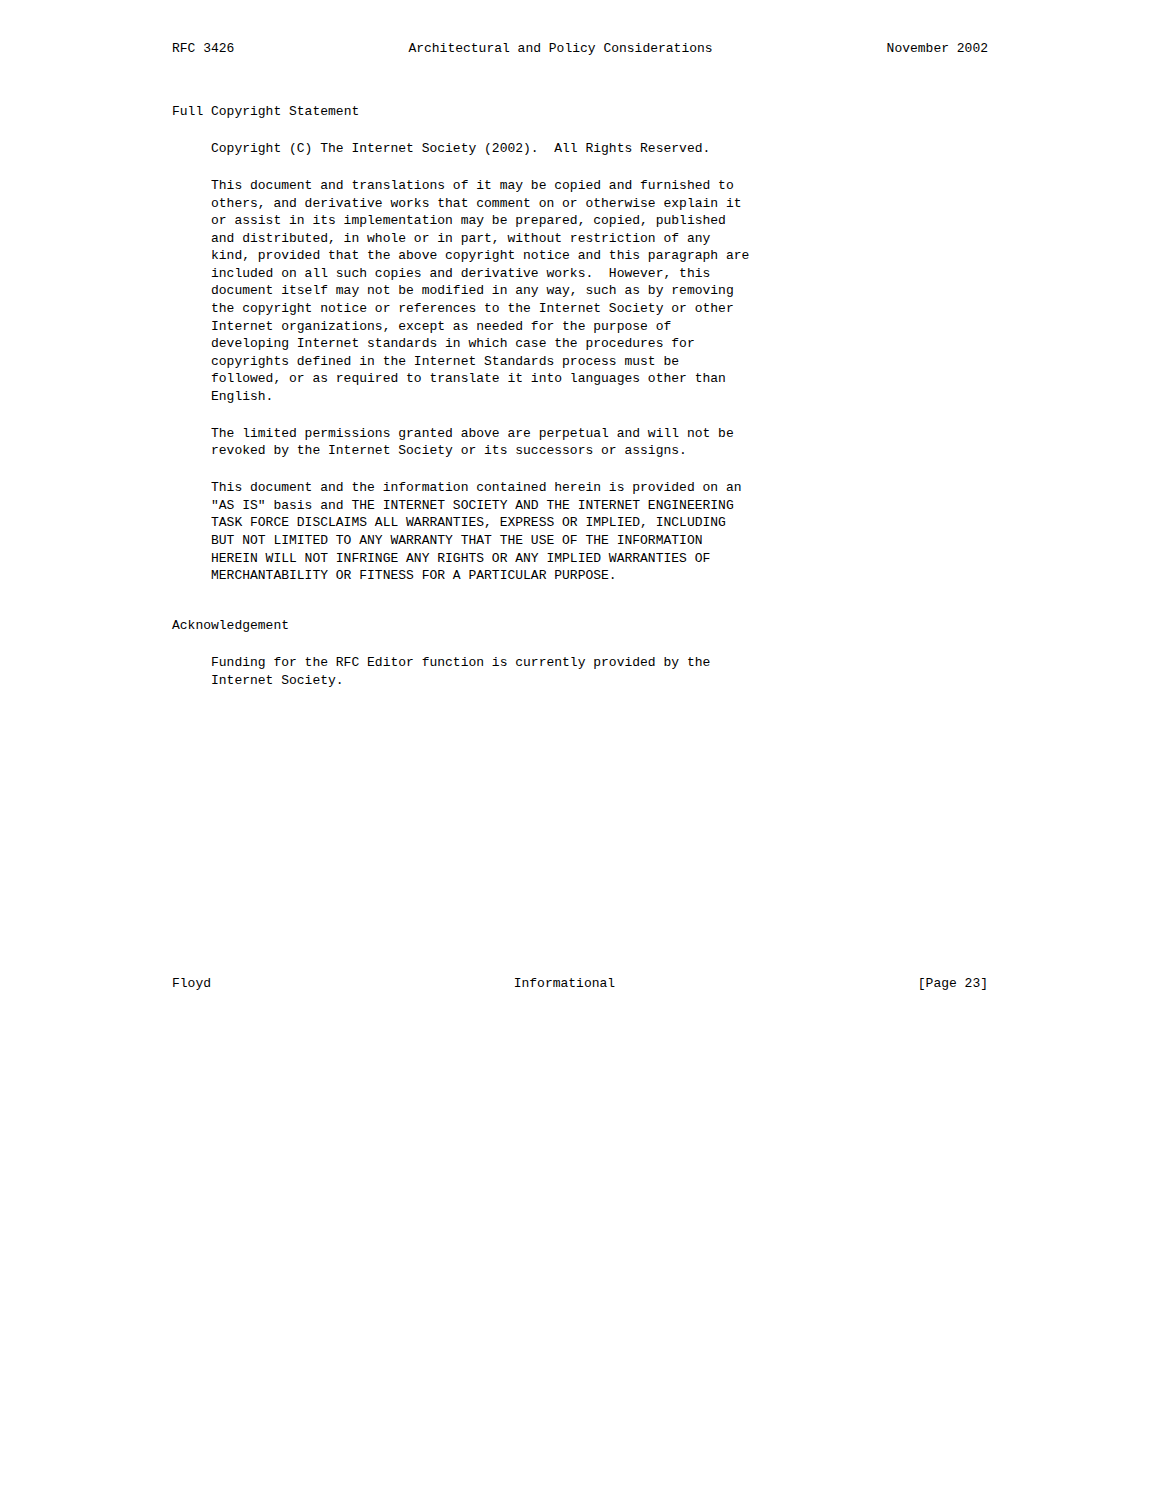RFC 3426 Architectural and Policy Considerations November 2002
Full Copyright Statement
Copyright (C) The Internet Society (2002). All Rights Reserved.
This document and translations of it may be copied and furnished to others, and derivative works that comment on or otherwise explain it or assist in its implementation may be prepared, copied, published and distributed, in whole or in part, without restriction of any kind, provided that the above copyright notice and this paragraph are included on all such copies and derivative works. However, this document itself may not be modified in any way, such as by removing the copyright notice or references to the Internet Society or other Internet organizations, except as needed for the purpose of developing Internet standards in which case the procedures for copyrights defined in the Internet Standards process must be followed, or as required to translate it into languages other than English.
The limited permissions granted above are perpetual and will not be revoked by the Internet Society or its successors or assigns.
This document and the information contained herein is provided on an "AS IS" basis and THE INTERNET SOCIETY AND THE INTERNET ENGINEERING TASK FORCE DISCLAIMS ALL WARRANTIES, EXPRESS OR IMPLIED, INCLUDING BUT NOT LIMITED TO ANY WARRANTY THAT THE USE OF THE INFORMATION HEREIN WILL NOT INFRINGE ANY RIGHTS OR ANY IMPLIED WARRANTIES OF MERCHANTABILITY OR FITNESS FOR A PARTICULAR PURPOSE.
Acknowledgement
Funding for the RFC Editor function is currently provided by the Internet Society.
Floyd Informational [Page 23]